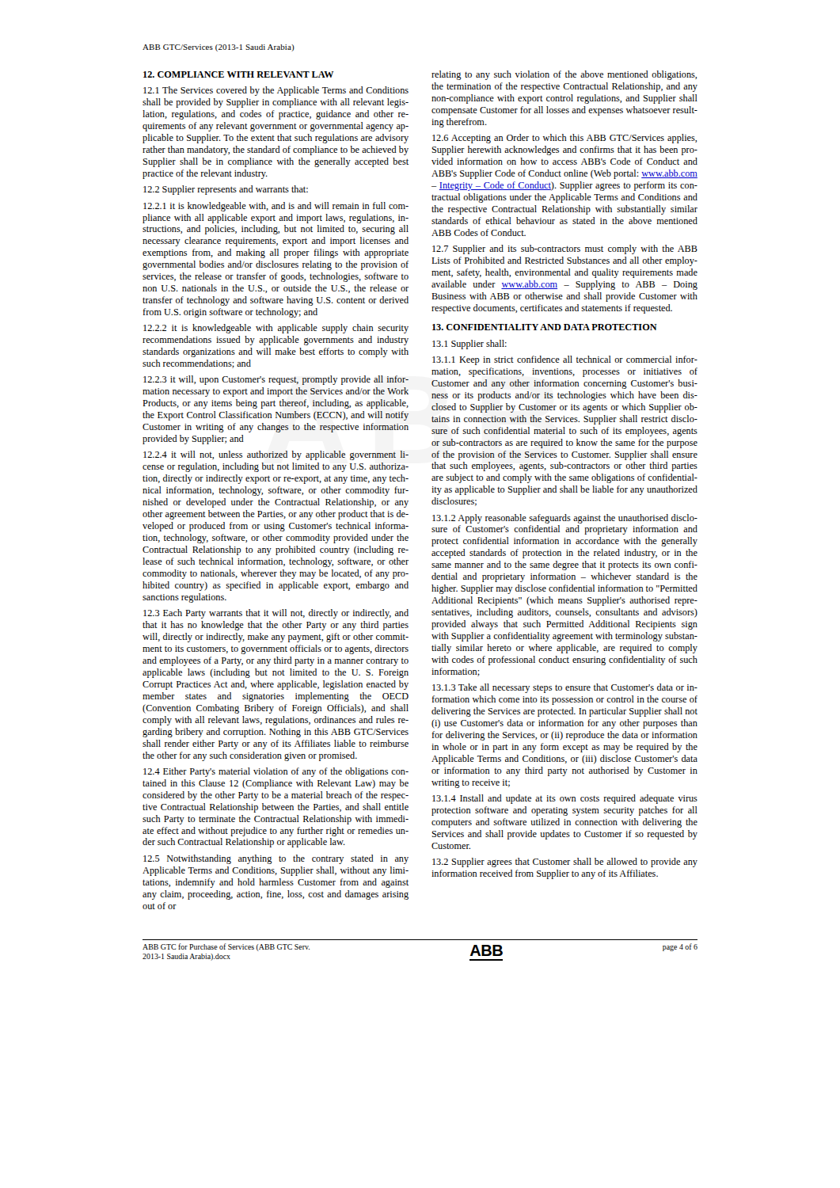ABB
ABB GTC/Services (2013-1 Saudi Arabia)
12. COMPLIANCE WITH RELEVANT LAW
12.1 The Services covered by the Applicable Terms and Conditions shall be provided by Supplier in compliance with all relevant legislation, regulations, and codes of practice, guidance and other requirements of any relevant government or governmental agency applicable to Supplier. To the extent that such regulations are advisory rather than mandatory, the standard of compliance to be achieved by Supplier shall be in compliance with the generally accepted best practice of the relevant industry.
12.2 Supplier represents and warrants that:
12.2.1 it is knowledgeable with, and is and will remain in full compliance with all applicable export and import laws, regulations, instructions, and policies, including, but not limited to, securing all necessary clearance requirements, export and import licenses and exemptions from, and making all proper filings with appropriate governmental bodies and/or disclosures relating to the provision of services, the release or transfer of goods, technologies, software to non U.S. nationals in the U.S., or outside the U.S., the release or transfer of technology and software having U.S. content or derived from U.S. origin software or technology; and
12.2.2 it is knowledgeable with applicable supply chain security recommendations issued by applicable governments and industry standards organizations and will make best efforts to comply with such recommendations; and
12.2.3 it will, upon Customer's request, promptly provide all information necessary to export and import the Services and/or the Work Products, or any items being part thereof, including, as applicable, the Export Control Classification Numbers (ECCN), and will notify Customer in writing of any changes to the respective information provided by Supplier; and
12.2.4 it will not, unless authorized by applicable government license or regulation, including but not limited to any U.S. authorization, directly or indirectly export or re-export, at any time, any technical information, technology, software, or other commodity furnished or developed under the Contractual Relationship, or any other agreement between the Parties, or any other product that is developed or produced from or using Customer's technical information, technology, software, or other commodity provided under the Contractual Relationship to any prohibited country (including release of such technical information, technology, software, or other commodity to nationals, wherever they may be located, of any prohibited country) as specified in applicable export, embargo and sanctions regulations.
12.3 Each Party warrants that it will not, directly or indirectly, and that it has no knowledge that the other Party or any third parties will, directly or indirectly, make any payment, gift or other commitment to its customers, to government officials or to agents, directors and employees of a Party, or any third party in a manner contrary to applicable laws (including but not limited to the U. S. Foreign Corrupt Practices Act and, where applicable, legislation enacted by member states and signatories implementing the OECD (Convention Combating Bribery of Foreign Officials), and shall comply with all relevant laws, regulations, ordinances and rules regarding bribery and corruption. Nothing in this ABB GTC/Services shall render either Party or any of its Affiliates liable to reimburse the other for any such consideration given or promised.
12.4 Either Party's material violation of any of the obligations contained in this Clause 12 (Compliance with Relevant Law) may be considered by the other Party to be a material breach of the respective Contractual Relationship between the Parties, and shall entitle such Party to terminate the Contractual Relationship with immediate effect and without prejudice to any further right or remedies under such Contractual Relationship or applicable law.
12.5 Notwithstanding anything to the contrary stated in any Applicable Terms and Conditions, Supplier shall, without any limitations, indemnify and hold harmless Customer from and against any claim, proceeding, action, fine, loss, cost and damages arising out of or
relating to any such violation of the above mentioned obligations, the termination of the respective Contractual Relationship, and any non-compliance with export control regulations, and Supplier shall compensate Customer for all losses and expenses whatsoever resulting therefrom.
12.6 Accepting an Order to which this ABB GTC/Services applies, Supplier herewith acknowledges and confirms that it has been provided information on how to access ABB's Code of Conduct and ABB's Supplier Code of Conduct online (Web portal: www.abb.com – Integrity – Code of Conduct). Supplier agrees to perform its contractual obligations under the Applicable Terms and Conditions and the respective Contractual Relationship with substantially similar standards of ethical behaviour as stated in the above mentioned ABB Codes of Conduct.
12.7 Supplier and its sub-contractors must comply with the ABB Lists of Prohibited and Restricted Substances and all other employment, safety, health, environmental and quality requirements made available under www.abb.com – Supplying to ABB – Doing Business with ABB or otherwise and shall provide Customer with respective documents, certificates and statements if requested.
13. CONFIDENTIALITY AND DATA PROTECTION
13.1 Supplier shall:
13.1.1 Keep in strict confidence all technical or commercial information, specifications, inventions, processes or initiatives of Customer and any other information concerning Customer's business or its products and/or its technologies which have been disclosed to Supplier by Customer or its agents or which Supplier obtains in connection with the Services. Supplier shall restrict disclosure of such confidential material to such of its employees, agents or sub-contractors as are required to know the same for the purpose of the provision of the Services to Customer. Supplier shall ensure that such employees, agents, sub-contractors or other third parties are subject to and comply with the same obligations of confidentiality as applicable to Supplier and shall be liable for any unauthorized disclosures;
13.1.2 Apply reasonable safeguards against the unauthorised disclosure of Customer's confidential and proprietary information and protect confidential information in accordance with the generally accepted standards of protection in the related industry, or in the same manner and to the same degree that it protects its own confidential and proprietary information – whichever standard is the higher. Supplier may disclose confidential information to "Permitted Additional Recipients" (which means Supplier's authorised representatives, including auditors, counsels, consultants and advisors) provided always that such Permitted Additional Recipients sign with Supplier a confidentiality agreement with terminology substantially similar hereto or where applicable, are required to comply with codes of professional conduct ensuring confidentiality of such information;
13.1.3 Take all necessary steps to ensure that Customer's data or information which come into its possession or control in the course of delivering the Services are protected. In particular Supplier shall not (i) use Customer's data or information for any other purposes than for delivering the Services, or (ii) reproduce the data or information in whole or in part in any form except as may be required by the Applicable Terms and Conditions, or (iii) disclose Customer's data or information to any third party not authorised by Customer in writing to receive it;
13.1.4 Install and update at its own costs required adequate virus protection software and operating system security patches for all computers and software utilized in connection with delivering the Services and shall provide updates to Customer if so requested by Customer.
13.2 Supplier agrees that Customer shall be allowed to provide any information received from Supplier to any of its Affiliates.
ABB GTC for Purchase of Services (ABB GTC Serv.
2013-1 Saudia Arabia).docx
ABB
page 4 of 6